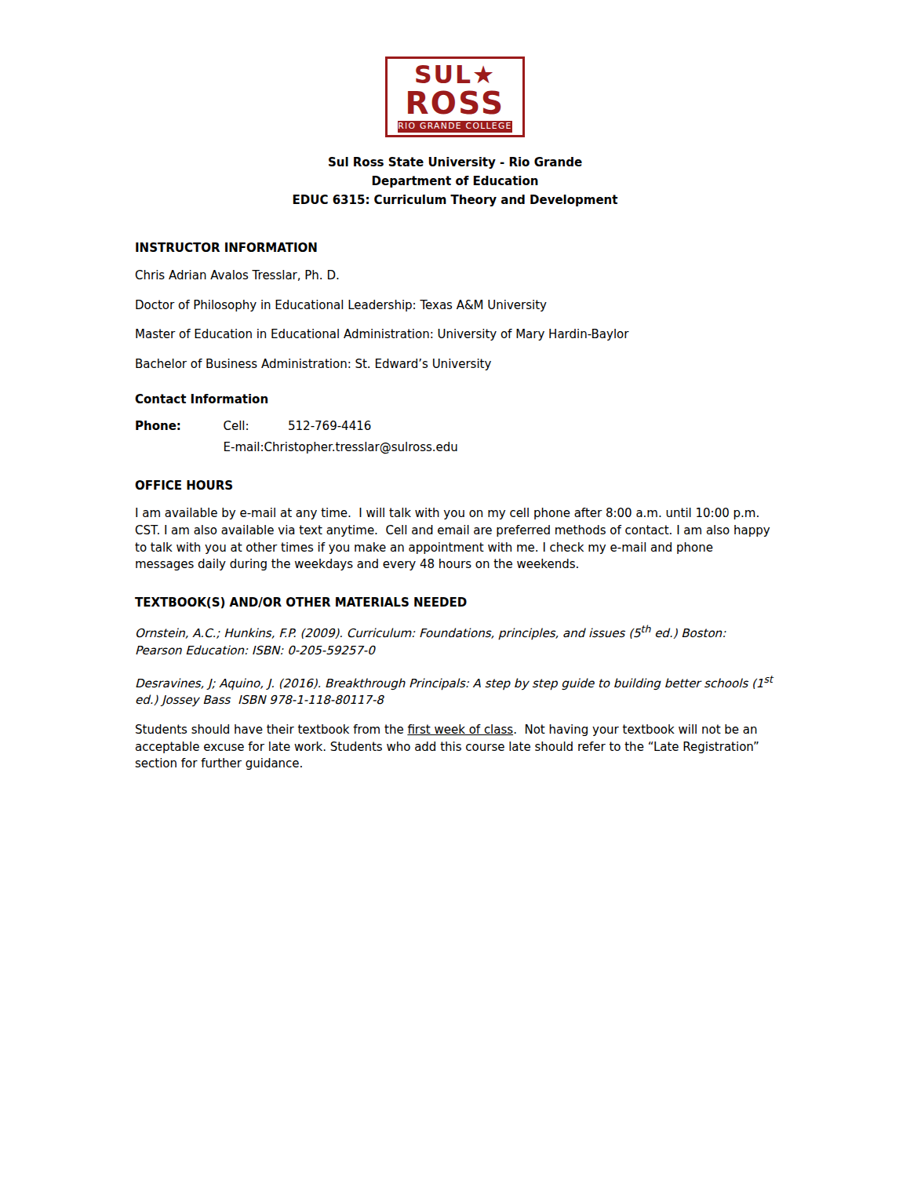SUL★ ROSS RIO GRANDE COLLEGE
Sul Ross State University - Rio Grande
Department of Education
EDUC 6315: Curriculum Theory and Development
Instructor Information
Chris Adrian Avalos Tresslar, Ph. D.
Doctor of Philosophy in Educational Leadership: Texas A&M University
Master of Education in Educational Administration: University of Mary Hardin-Baylor
Bachelor of Business Administration: St. Edward’s University
Contact Information
Phone: Cell: 512-769-4416
E-mail: Christopher.tresslar@sulross.edu
Office Hours
I am available by e-mail at any time. I will talk with you on my cell phone after 8:00 a.m. until 10:00 p.m. CST. I am also available via text anytime. Cell and email are preferred methods of contact. I am also happy to talk with you at other times if you make an appointment with me. I check my e-mail and phone messages daily during the weekdays and every 48 hours on the weekends.
Textbook(s) and/or Other Materials Needed
Ornstein, A.C.; Hunkins, F.P. (2009). Curriculum: Foundations, principles, and issues (5th ed.) Boston: Pearson Education: ISBN: 0-205-59257-0
Desravines, J; Aquino, J. (2016). Breakthrough Principals: A step by step guide to building better schools (1st ed.) Jossey Bass ISBN 978-1-118-80117-8
Students should have their textbook from the first week of class. Not having your textbook will not be an acceptable excuse for late work. Students who add this course late should refer to the “Late Registration” section for further guidance.